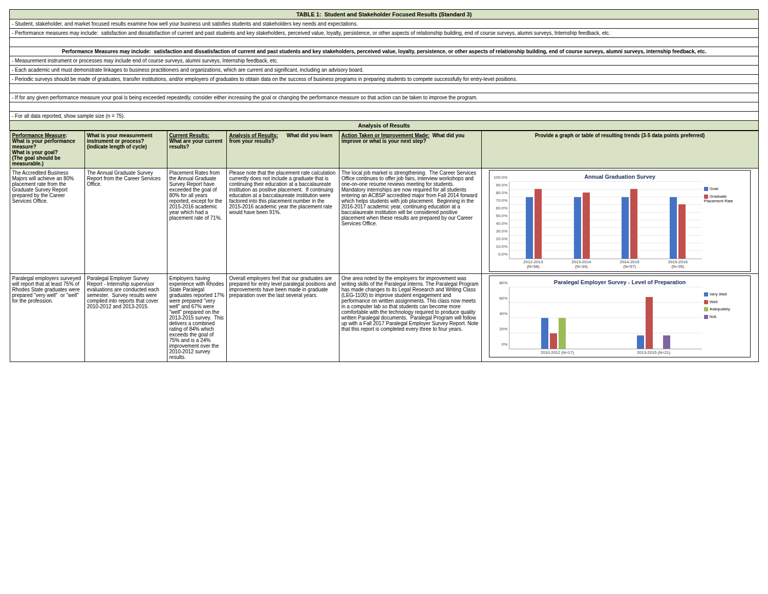| TABLE 1: Student and Stakeholder Focused Results (Standard 3) |
| - Student, stakeholder, and market focused results examine how well your business unit satisfies students and stakeholders key needs and expectations. |
| - Performance measures may include: satisfaction and dissatisfaction of current and past students and key stakeholders, perceived value, loyalty, persistence, or other aspects of relationship building, end of course surveys, alumni surveys, Internship feedback, etc. |
| Performance Measures may include: satisfaction and dissatisfaction of current and past students and key stakeholders, perceived value, loyalty, persistence, or other aspects of relationship building, end of course surveys, alumni surveys, internship feedback, etc. |
| - Measurement instrument or processes may include end of course surveys, alumni surveys, Internship feedback, etc. |
| - Each academic unit must demonstrate linkages to business practitioners and organizations, which are current and significant, including an advisory board. |
| - Periodic surveys should be made of graduates, transfer institutions, and/or employers of graduates to obtain data on the success of business programs in preparing students to compete successfully for entry-level positions. |
| - If for any given performance measure your goal is being exceeded repeatedly, consider either increasing the goal or changing the performance measure so that action can be taken to improve the program. |
| - For all data reported, show sample size (n = 75). |
| Analysis of Results |
| / Performance Measure : What is your performance measure? What is your goal? (The goal should be measurable.) / What is your measurement instrument or process? (indicate length of cycle) / Current Results: What are your current results? / Analysis of Results: What did you learn from your results? / Action Taken or Improvement Made: What did you improve or what is your next step? / Provide a graph or table of resulting trends (3-5 data points preferred) / / --- / --- / --- / --- / --- / --- / / The Accredited Business Majors will achieve an 80% placement rate from the Graduate Survey Report prepared by the Career Services Office. / The Annual Graduate Survey Report from the Career Services Office. / Placement Rates from the Annual Graduate Survey Report have exceeded the goal of 80% for all years reported, except for the 2015-2016 academic year which had a placement rate of 71%. / Please note that the placement rate calculation currently does not include a graduate that is continuing their education at a baccalaureate institution as positive placement. If continuing education at a baccalaureate institution were factored into this placement number in the 2015-2016 academic year the placement rate would have been 91%. / The local job market is strengthening. The Career Services Office continues to offer job fairs, interview workshops and one-on-one resume reviews meeting for students. Mandatory internships are now required for all students entering an ACBSP accredited major from Fall 2014 forward which helps students with job placement. Beginning in the 2016-2017 academic year, continuing education at a baccalaureate institution will be considered positive placement when these results are prepared by our Career Services Office. / Annual Graduation Survey 100.0% 90.0% 80.0% 70.0% 60.0% 50.0% 40.0% 30.0% 20.0% 10.0% 0.0% Goal Graduate Placement Rate 2012-2013 (N=58) 2013-2014 (N=34) 2014-2015 (N=57) 2015-2016 (N=35) / / Paralegal employers surveyed will report that at least 75% of Rhodes State graduates were prepared "very well" or "well" for the profession. / Paralegal Employer Survey Report - Internship supervisor evaluations are conducted each semester. Survey results were compiled into reports that cover 2010-2012 and 2013-2015. / Employers having experience with Rhodes State Paralegal graduates reported 17% were prepared "very well" and 67% were "well" prepared on the 2013-2015 survey. This delivers a combined rating of 84% which exceeds the goal of 75% and is a 24% improvement over the 2010-2012 survey results. / Overall employers feel that our graduates are prepared for entry level paralegal positions and improvements have been made in graduate preparation over the last several years. / One area noted by the employers for improvement was writing skills of the Paralegal interns. The Paralegal Program has made changes to its Legal Research and Writing Class (LEG-1100) to improve student engagement and performance on written assignments. This class now meets in a computer lab so that students can become more comfortable with the technology required to produce quality written Paralegal documents. Paralegal Program will follow up with a Fall 2017 Paralegal Employer Survey Report. Note that this report is completed every three to four years. / Paralegal Employer Survey - Level of Preparation 80% 60% 40% 20% 0% Very Well Well Adequately N/A 2010-2012 (N=17) 2013-2015 (N=21) / |